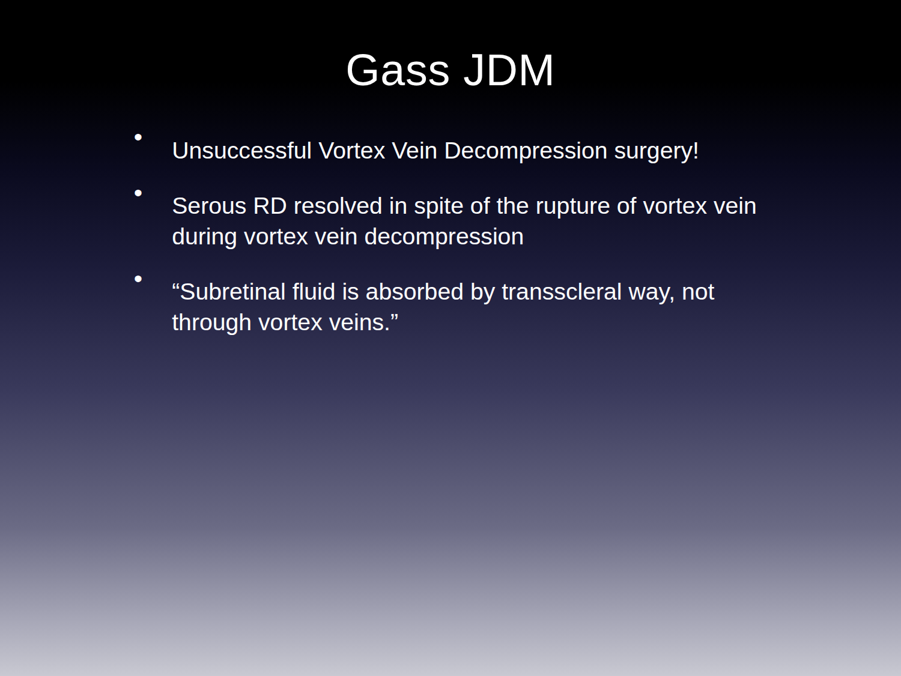Gass JDM
Unsuccessful Vortex Vein Decompression surgery!
Serous RD resolved in spite of the rupture of vortex vein during vortex vein decompression
“Subretinal fluid is absorbed by transscleral way, not through vortex veins.”